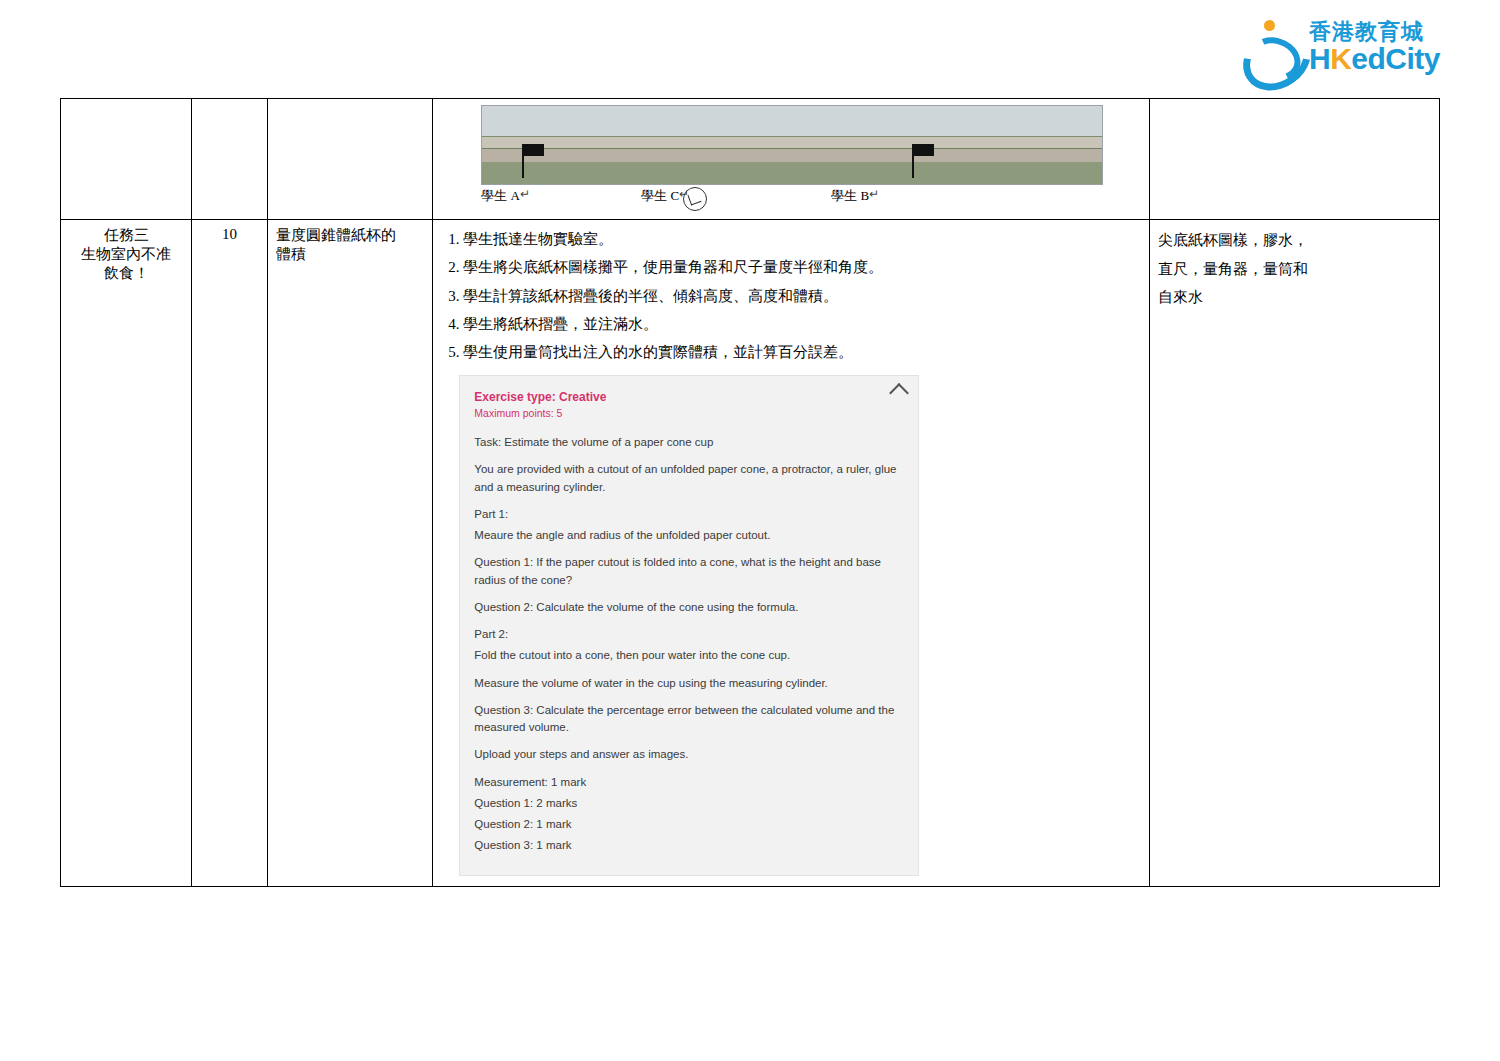香港教育城
HKedCity
| | | | 學生 A ↵ 學生 C ↵ 學生 B ↵ | |
| 任務三 生物室內不准 飲食！ | 10 | 量度圓錐體紙杯的 體積 | 學生抵達生物實驗室。 學生將尖底紙杯圖樣攤平，使用量角器和尺子量度半徑和角度。 學生計算該紙杯摺疊後的半徑、傾斜高度、高度和體積。 學生將紙杯摺疊，並注滿水。 學生使用量筒找出注入的水的實際體積，並計算百分誤差。 Exercise type: Creative Maximum points: 5 Task: Estimate the volume of a paper cone cup You are provided with a cutout of an unfolded paper cone, a protractor, a ruler, glue and a measuring cylinder. Part 1: Meaure the angle and radius of the unfolded paper cutout. Question 1: If the paper cutout is folded into a cone, what is the height and base radius of the cone? Question 2: Calculate the volume of the cone using the formula. Part 2: Fold the cutout into a cone, then pour water into the cone cup. Measure the volume of water in the cup using the measuring cylinder. Question 3: Calculate the percentage error between the calculated volume and the measured volume. Upload your steps and answer as images. Measurement: 1 mark Question 1: 2 marks Question 2: 1 mark Question 3: 1 mark | 尖底紙杯圖樣，膠水， 直尺，量角器，量筒和 自來水 |